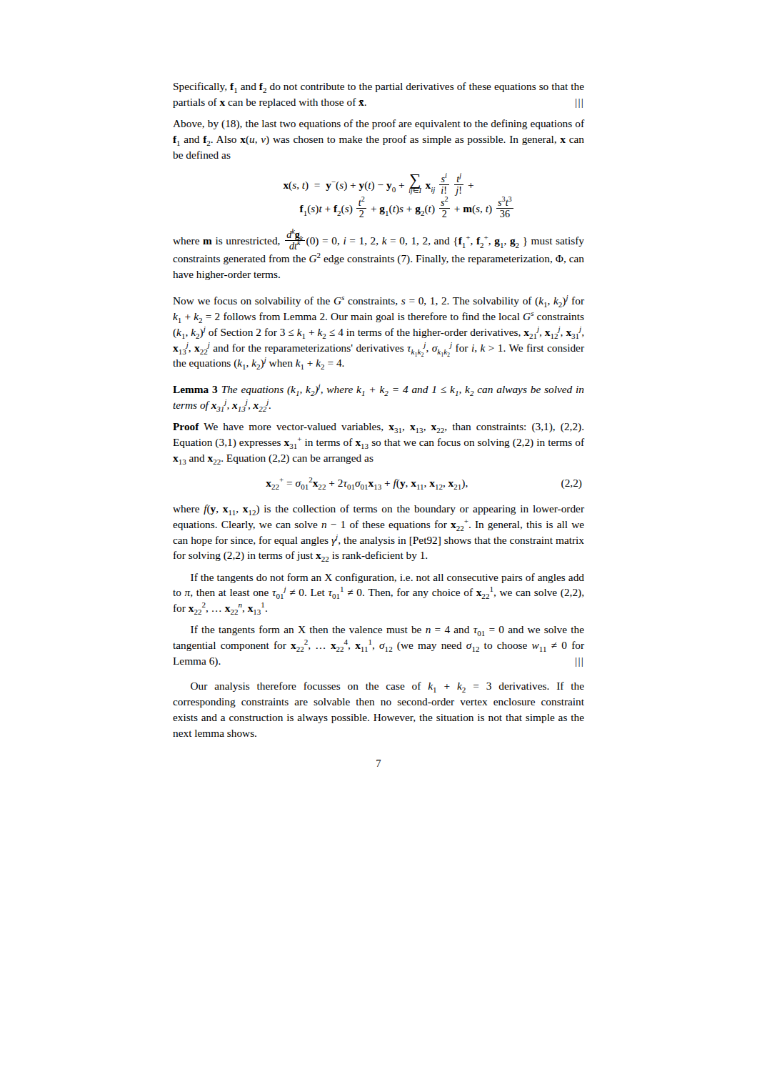Specifically, f1 and f2 do not contribute to the partial derivatives of these equations so that the partials of x can be replaced with those of x̄. |||
Above, by (18), the last two equations of the proof are equivalent to the defining equations of f1 and f2. Also x(u, v) was chosen to make the proof as simple as possible. In general, x can be defined as
x(s, t) = y−(s) + y(t) − y0 + ∑ij∈I xij si i! tj j! + f1(s)t + f2(s) t22 + g1(t)s + g2(t) s22 + m(s, t) s3t336
where m is unrestricted, dkgk dtk(0) = 0, i = 1, 2, k = 0, 1, 2, and {f1+, f2+, g1, g2 } must satisfy constraints generated from the G2 edge constraints (7). Finally, the reparameterization, Φ, can have higher-order terms.
Now we focus on solvability of the Gs constraints, s = 0, 1, 2. The solvability of (k1, k2)j for k1 + k2 = 2 follows from Lemma 2. Our main goal is therefore to find the local Gs constraints (k1, k2)j of Section 2 for 3 ≤ k1 + k2 ≤ 4 in terms of the higher-order derivatives, x21j, x12j, x31j, x13j, x22j and for the reparameterizations' derivatives τk1k2j, σk1k2j for i, k > 1. We first consider the equations (k1, k2)j when k1 + k2 = 4.
Lemma 3 The equations (k1, k2)j, where k1 + k2 = 4 and 1 ≤ k1, k2 can always be solved in terms of x31j, x13j, x22j.
Proof We have more vector-valued variables, x31, x13, x22, than constraints: (3,1), (2,2). Equation (3,1) expresses x31+ in terms of x13 so that we can focus on solving (2,2) in terms of x13 and x22. Equation (2,2) can be arranged as
x22+ = σ012x22 + 2τ01σ01x13 + f(y, x11, x12, x21), (2,2)
where f(y, x11, x12) is the collection of terms on the boundary or appearing in lower-order equations. Clearly, we can solve n − 1 of these equations for x22+. In general, this is all we can hope for since, for equal angles γj, the analysis in [Pet92] shows that the constraint matrix for solving (2,2) in terms of just x22 is rank-deficient by 1.
If the tangents do not form an X configuration, i.e. not all consecutive pairs of angles add to π, then at least one τ01j ≠ 0. Let τ011 ≠ 0. Then, for any choice of x221, we can solve (2,2), for x222, … x22n, x131.
If the tangents form an X then the valence must be n = 4 and τ01 = 0 and we solve the tangential component for x222, … x224, x111, σ12 (we may need σ12 to choose w11 ≠ 0 for Lemma 6). |||
Our analysis therefore focusses on the case of k1 + k2 = 3 derivatives. If the corresponding constraints are solvable then no second-order vertex enclosure constraint exists and a construction is always possible. However, the situation is not that simple as the next lemma shows.
7